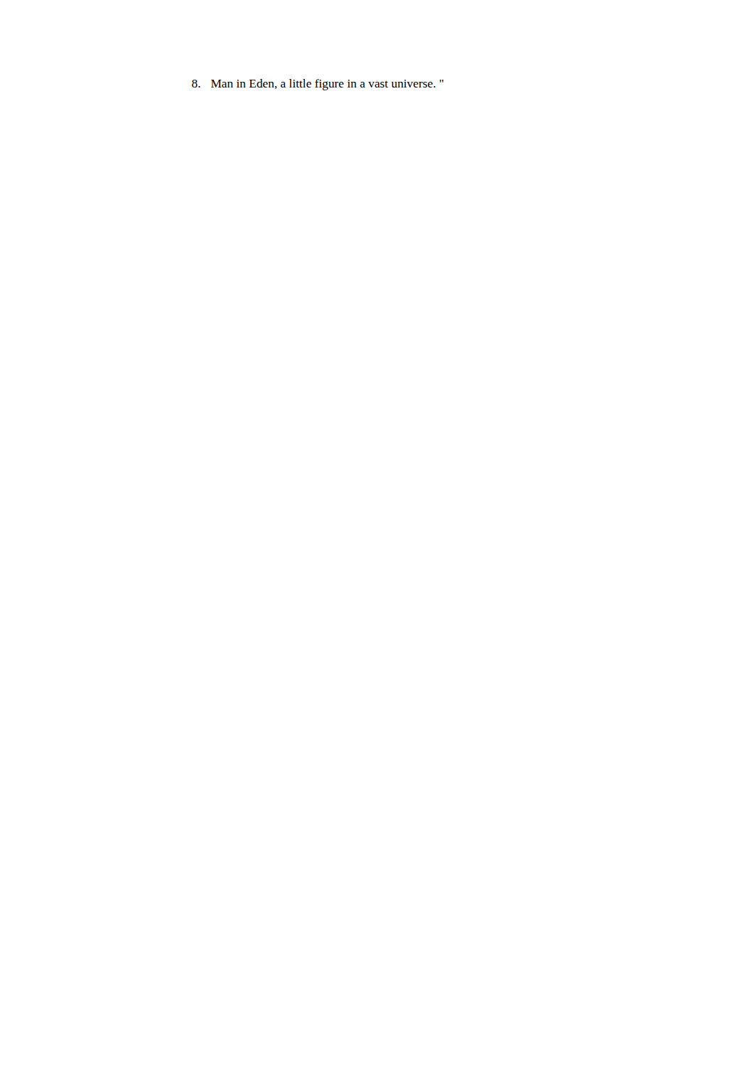Man in Eden, a little figure in a vast universe. "